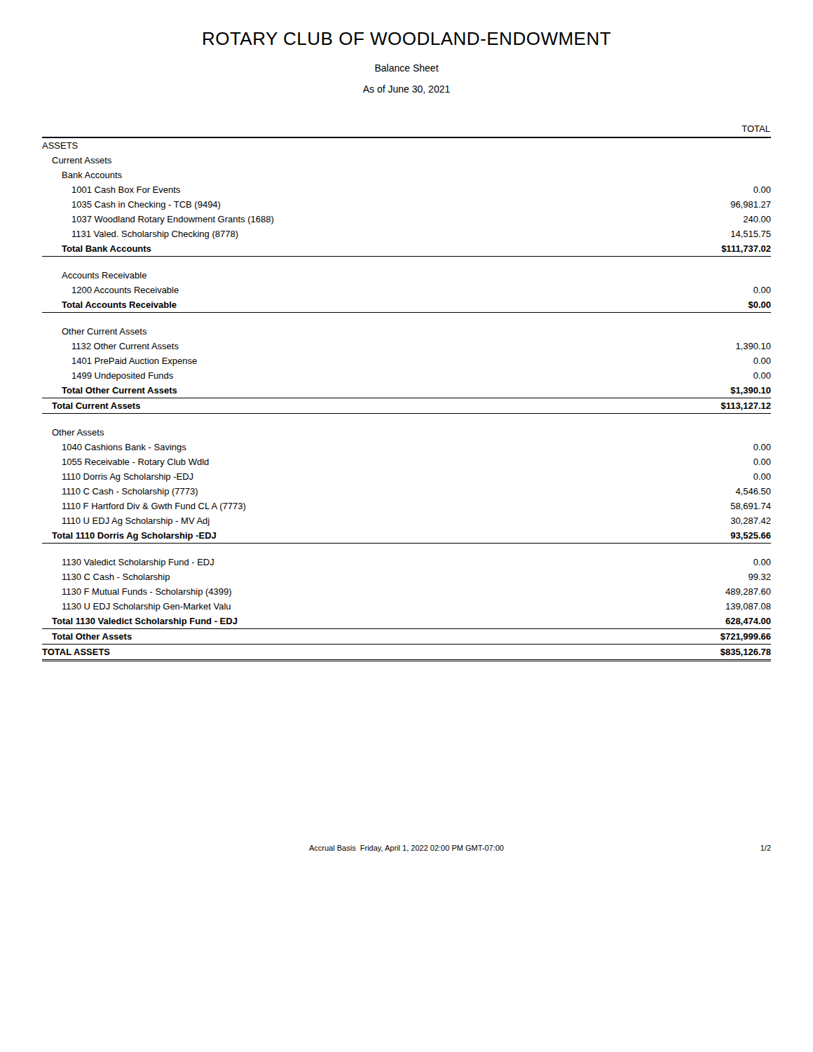ROTARY CLUB OF WOODLAND-ENDOWMENT
Balance Sheet
As of June 30, 2021
| | TOTAL |
| --- | --- |
| ASSETS | |
| Current Assets | |
| Bank Accounts | |
| 1001 Cash Box For Events | 0.00 |
| 1035 Cash in Checking - TCB (9494) | 96,981.27 |
| 1037 Woodland Rotary Endowment Grants (1688) | 240.00 |
| 1131 Valed. Scholarship Checking (8778) | 14,515.75 |
| Total Bank Accounts | $111,737.02 |
| Accounts Receivable | |
| 1200 Accounts Receivable | 0.00 |
| Total Accounts Receivable | $0.00 |
| Other Current Assets | |
| 1132 Other Current Assets | 1,390.10 |
| 1401 PrePaid Auction Expense | 0.00 |
| 1499 Undeposited Funds | 0.00 |
| Total Other Current Assets | $1,390.10 |
| Total Current Assets | $113,127.12 |
| Other Assets | |
| 1040 Cashions Bank - Savings | 0.00 |
| 1055 Receivable - Rotary Club Wdld | 0.00 |
| 1110 Dorris Ag Scholarship -EDJ | 0.00 |
| 1110 C Cash - Scholarship (7773) | 4,546.50 |
| 1110 F Hartford Div & Gwth Fund CL A (7773) | 58,691.74 |
| 1110 U EDJ Ag Scholarship - MV Adj | 30,287.42 |
| Total 1110 Dorris Ag Scholarship -EDJ | 93,525.66 |
| 1130 Valedict Scholarship Fund - EDJ | 0.00 |
| 1130 C Cash - Scholarship | 99.32 |
| 1130 F Mutual Funds - Scholarship (4399) | 489,287.60 |
| 1130 U EDJ Scholarship Gen-Market Valu | 139,087.08 |
| Total 1130 Valedict Scholarship Fund - EDJ | 628,474.00 |
| Total Other Assets | $721,999.66 |
| TOTAL ASSETS | $835,126.78 |
Accrual Basis Friday, April 1, 2022 02:00 PM GMT-07:00 1/2